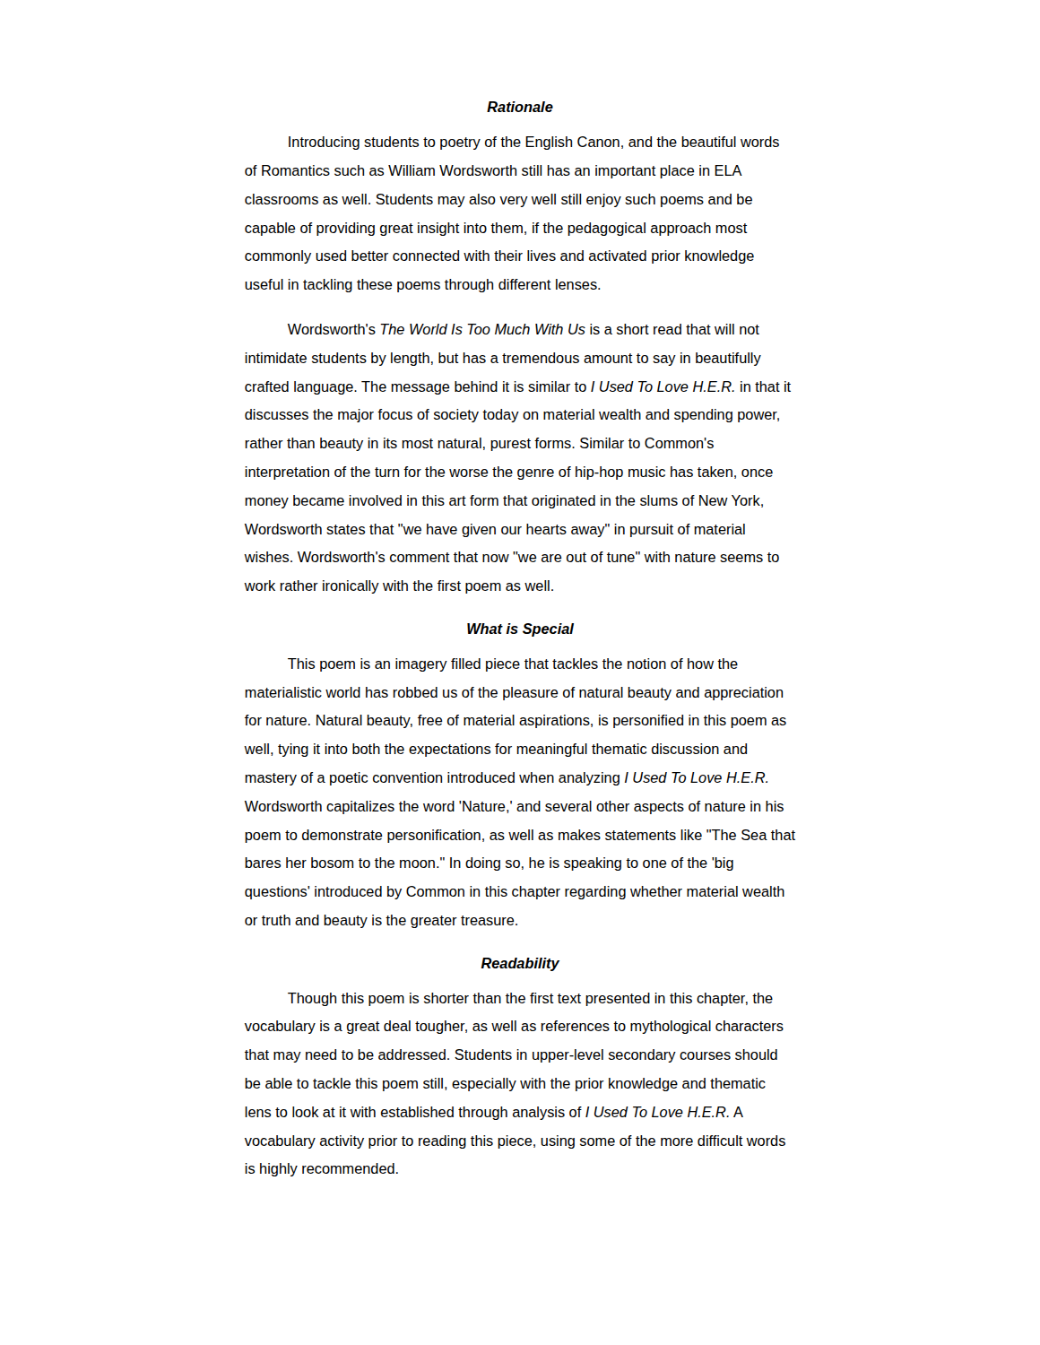Rationale
Introducing students to poetry of the English Canon, and the beautiful words of Romantics such as William Wordsworth still has an important place in ELA classrooms as well. Students may also very well still enjoy such poems and be capable of providing great insight into them, if the pedagogical approach most commonly used better connected with their lives and activated prior knowledge useful in tackling these poems through different lenses.
Wordsworth's The World Is Too Much With Us is a short read that will not intimidate students by length, but has a tremendous amount to say in beautifully crafted language. The message behind it is similar to I Used To Love H.E.R. in that it discusses the major focus of society today on material wealth and spending power, rather than beauty in its most natural, purest forms. Similar to Common's interpretation of the turn for the worse the genre of hip-hop music has taken, once money became involved in this art form that originated in the slums of New York, Wordsworth states that "we have given our hearts away" in pursuit of material wishes. Wordsworth's comment that now "we are out of tune" with nature seems to work rather ironically with the first poem as well.
What is Special
This poem is an imagery filled piece that tackles the notion of how the materialistic world has robbed us of the pleasure of natural beauty and appreciation for nature. Natural beauty, free of material aspirations, is personified in this poem as well, tying it into both the expectations for meaningful thematic discussion and mastery of a poetic convention introduced when analyzing I Used To Love H.E.R. Wordsworth capitalizes the word 'Nature,' and several other aspects of nature in his poem to demonstrate personification, as well as makes statements like "The Sea that bares her bosom to the moon." In doing so, he is speaking to one of the 'big questions' introduced by Common in this chapter regarding whether material wealth or truth and beauty is the greater treasure.
Readability
Though this poem is shorter than the first text presented in this chapter, the vocabulary is a great deal tougher, as well as references to mythological characters that may need to be addressed. Students in upper-level secondary courses should be able to tackle this poem still, especially with the prior knowledge and thematic lens to look at it with established through analysis of I Used To Love H.E.R. A vocabulary activity prior to reading this piece, using some of the more difficult words is highly recommended.